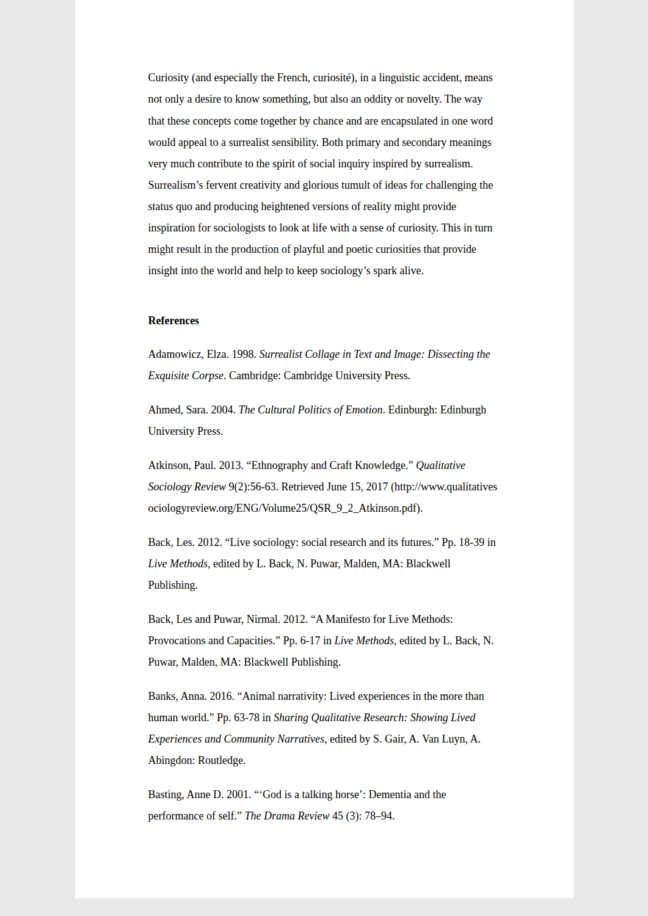Curiosity (and especially the French, curiosité), in a linguistic accident, means not only a desire to know something, but also an oddity or novelty. The way that these concepts come together by chance and are encapsulated in one word would appeal to a surrealist sensibility. Both primary and secondary meanings very much contribute to the spirit of social inquiry inspired by surrealism. Surrealism’s fervent creativity and glorious tumult of ideas for challenging the status quo and producing heightened versions of reality might provide inspiration for sociologists to look at life with a sense of curiosity. This in turn might result in the production of playful and poetic curiosities that provide insight into the world and help to keep sociology’s spark alive.
References
Adamowicz, Elza. 1998. Surrealist Collage in Text and Image: Dissecting the Exquisite Corpse. Cambridge: Cambridge University Press.
Ahmed, Sara. 2004. The Cultural Politics of Emotion. Edinburgh: Edinburgh University Press.
Atkinson, Paul. 2013. “Ethnography and Craft Knowledge.” Qualitative Sociology Review 9(2):56-63. Retrieved June 15, 2017 (http://www.qualitativesociologyreview.org/ENG/Volume25/QSR_9_2_Atkinson.pdf).
Back, Les. 2012. “Live sociology: social research and its futures.” Pp. 18-39 in Live Methods, edited by L. Back, N. Puwar, Malden, MA: Blackwell Publishing.
Back, Les and Puwar, Nirmal. 2012. “A Manifesto for Live Methods: Provocations and Capacities.” Pp. 6-17 in Live Methods, edited by L. Back, N. Puwar, Malden, MA: Blackwell Publishing.
Banks, Anna. 2016. “Animal narrativity: Lived experiences in the more than human world.” Pp. 63-78 in Sharing Qualitative Research: Showing Lived Experiences and Community Narratives, edited by S. Gair, A. Van Luyn, A. Abingdon: Routledge.
Basting, Anne D. 2001. “‘God is a talking horse’: Dementia and the performance of self.” The Drama Review 45 (3): 78–94.